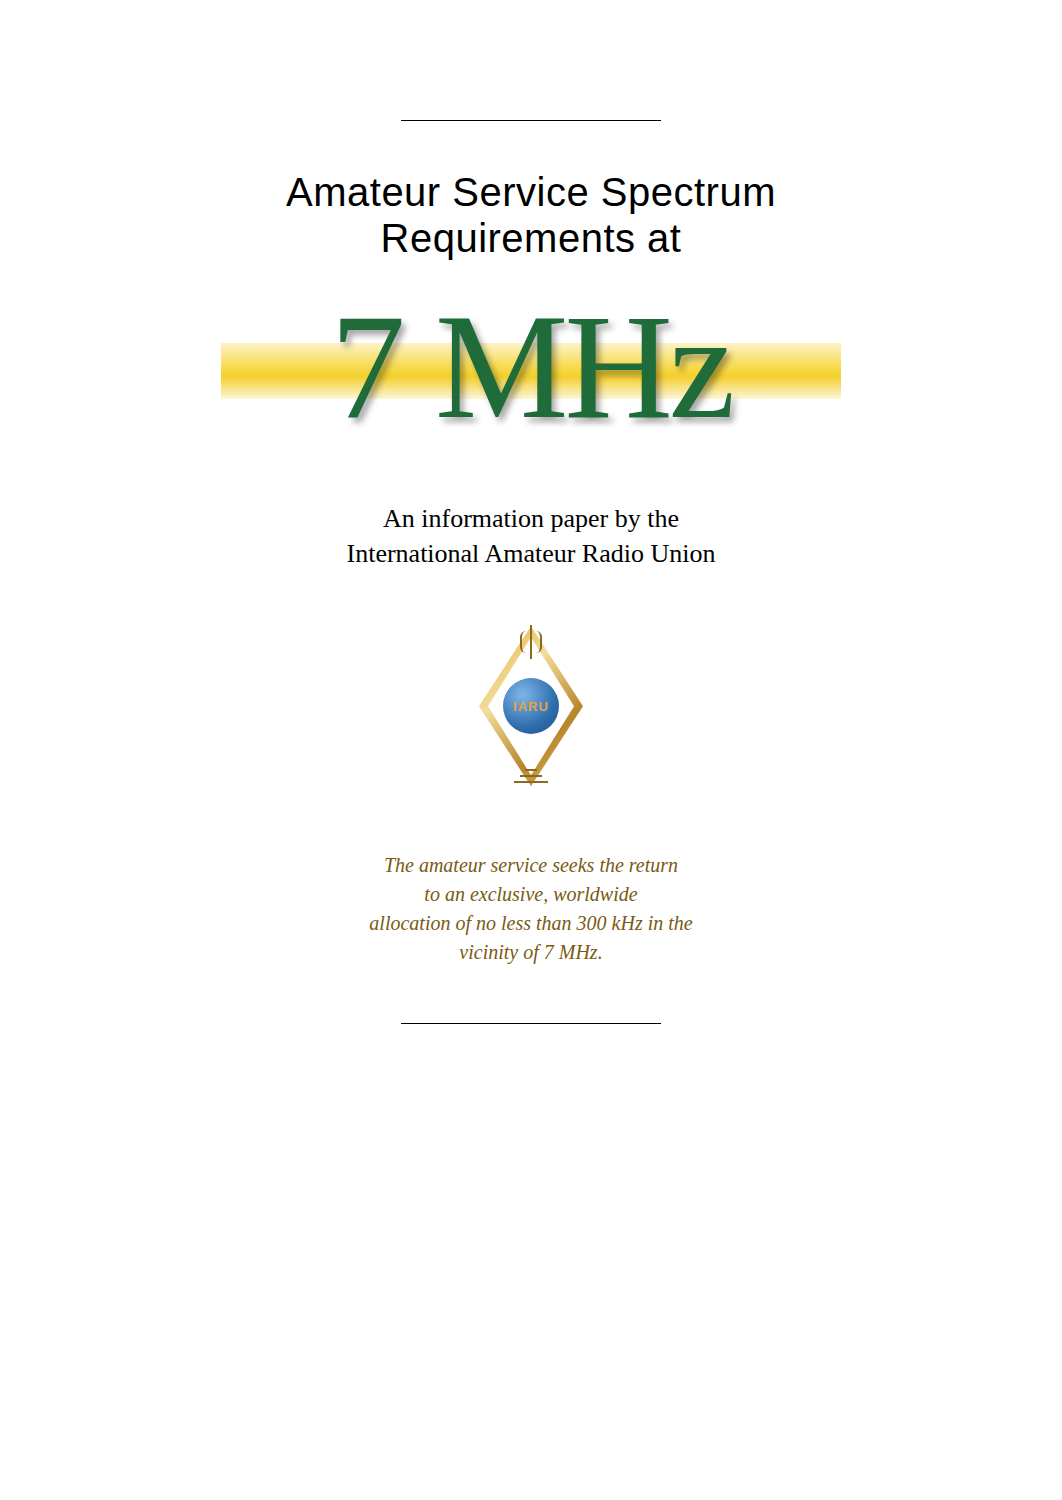Amateur Service Spectrum
Requirements at
7 MHz
An information paper by the
International Amateur Radio Union
IARU
The amateur service seeks the return
to an exclusive, worldwide
allocation of no less than 300 kHz in the
vicinity of 7 MHz.